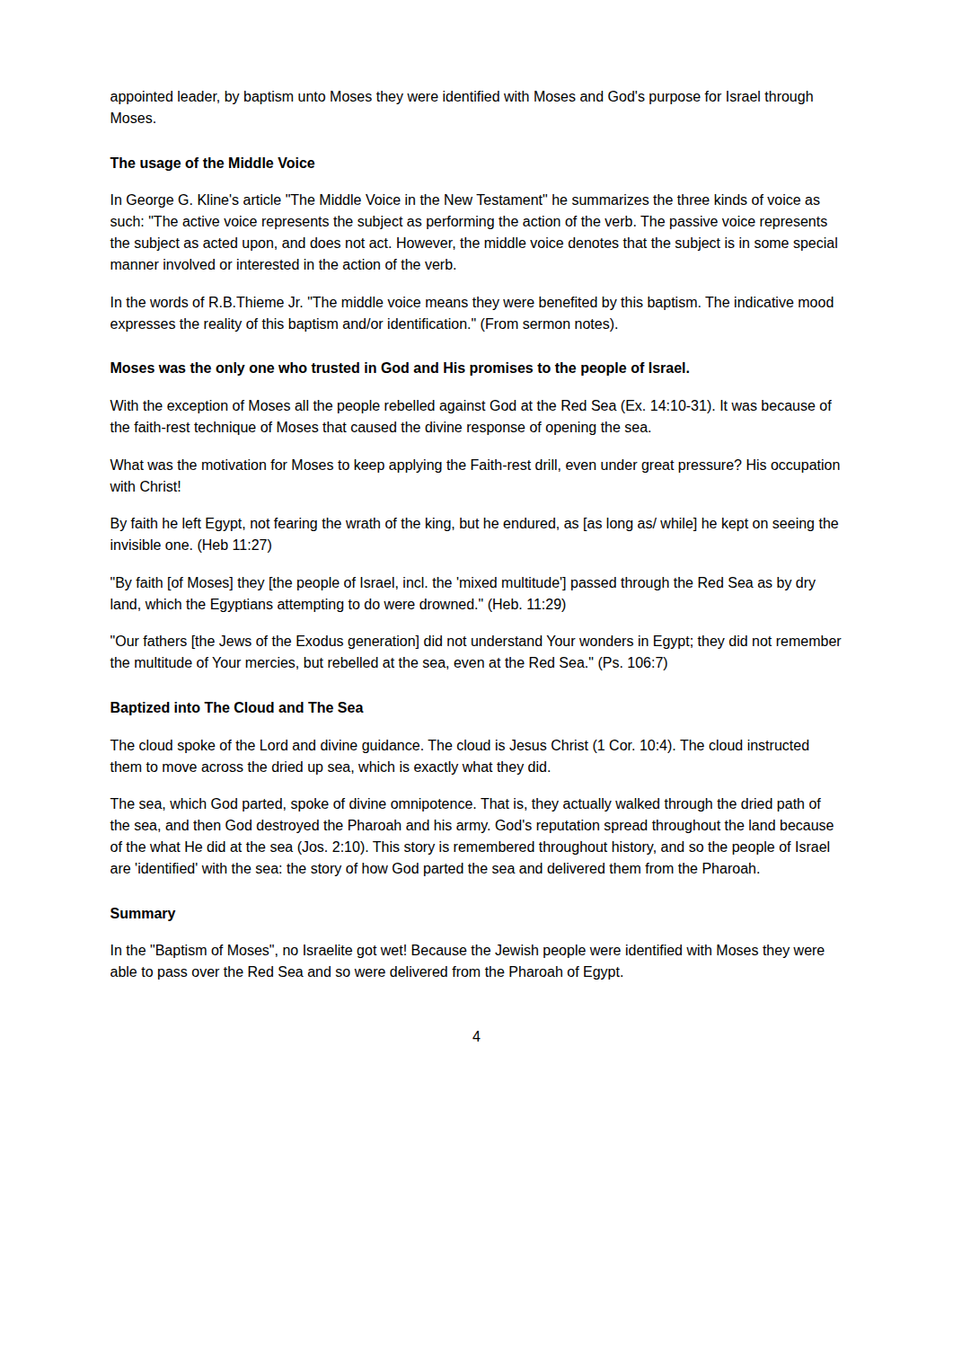appointed leader, by baptism unto Moses they were identified with Moses and God's purpose for Israel through Moses.
The usage of the Middle Voice
In George G. Kline's article "The Middle Voice in the New Testament" he summarizes the three kinds of voice as such: "The active voice represents the subject as performing the action of the verb. The passive voice represents the subject as acted upon, and does not act. However, the middle voice denotes that the subject is in some special manner involved or interested in the action of the verb.
In the words of R.B.Thieme Jr. "The middle voice means they were benefited by this baptism. The indicative mood expresses the reality of this baptism and/or identification." (From sermon notes).
Moses was the only one who trusted in God and His promises to the people of Israel.
With the exception of Moses all the people rebelled against God at the Red Sea (Ex. 14:10-31). It was because of the faith-rest technique of Moses that caused the divine response of opening the sea.
What was the motivation for Moses to keep applying the Faith-rest drill, even under great pressure? His occupation with Christ!
By faith he left Egypt, not fearing the wrath of the king, but he endured, as [as long as/ while] he kept on seeing the invisible one. (Heb 11:27)
"By faith [of Moses] they [the people of Israel, incl. the 'mixed multitude'] passed through the Red Sea as by dry land, which the Egyptians attempting to do were drowned." (Heb. 11:29)
"Our fathers [the Jews of the Exodus generation] did not understand Your wonders in Egypt; they did not remember the multitude of Your mercies, but rebelled at the sea, even at the Red Sea." (Ps. 106:7)
Baptized into The Cloud and The Sea
The cloud spoke of the Lord and divine guidance. The cloud is Jesus Christ (1 Cor. 10:4). The cloud instructed them to move across the dried up sea, which is exactly what they did.
The sea, which God parted, spoke of divine omnipotence. That is, they actually walked through the dried path of the sea, and then God destroyed the Pharoah and his army. God's reputation spread throughout the land because of the what He did at the sea (Jos. 2:10). This story is remembered throughout history, and so the people of Israel are 'identified' with the sea: the story of how God parted the sea and delivered them from the Pharoah.
Summary
In the "Baptism of Moses", no Israelite got wet! Because the Jewish people were identified with Moses they were able to pass over the Red Sea and so were delivered from the Pharoah of Egypt.
4